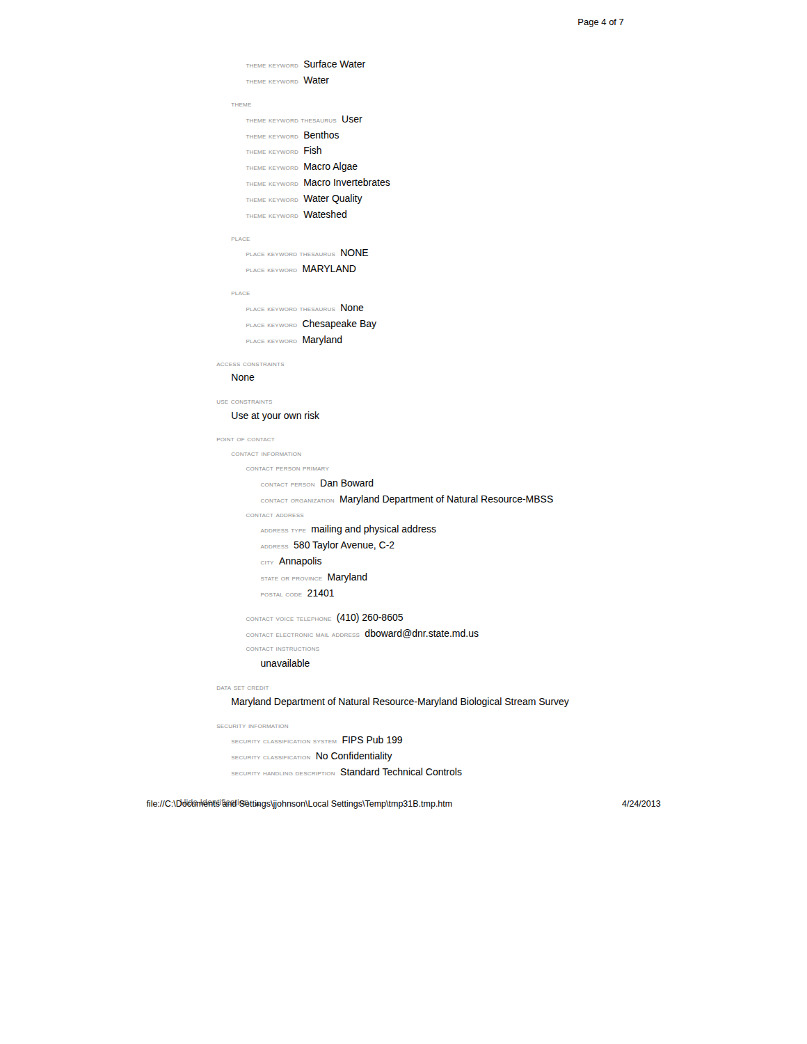Page 4 of 7
Theme Keyword Surface Water
Theme Keyword Water
Theme
Theme Keyword Thesaurus User
Theme Keyword Benthos
Theme Keyword Fish
Theme Keyword Macro Algae
Theme Keyword Macro Invertebrates
Theme Keyword Water Quality
Theme Keyword Wateshed
Place
Place Keyword Thesaurus NONE
Place Keyword MARYLAND
Place
Place Keyword Thesaurus None
Place Keyword Chesapeake Bay
Place Keyword Maryland
Access Constraints
None
Use Constraints
Use at your own risk
Point of Contact
Contact Information
Contact Person Primary
Contact Person Dan Boward
Contact Organization Maryland Department of Natural Resource-MBSS
Contact Address
Address Type mailing and physical address
Address 580 Taylor Avenue, C-2
City Annapolis
State or Province Maryland
Postal Code 21401
Contact Voice Telephone (410) 260-8605
Contact Electronic Mail Address dboward@dnr.state.md.us
Contact Instructions
unavailable
Data Set Credit
Maryland Department of Natural Resource-Maryland Biological Stream Survey
Security Information
Security Classification System FIPS Pub 199
Security Classification No Confidentiality
Security Handling Description Standard Technical Controls
Hide Identification ▲
file://C:\Documents and Settings\jjohnson\Local Settings\Temp\tmp31B.tmp.htm
4/24/2013